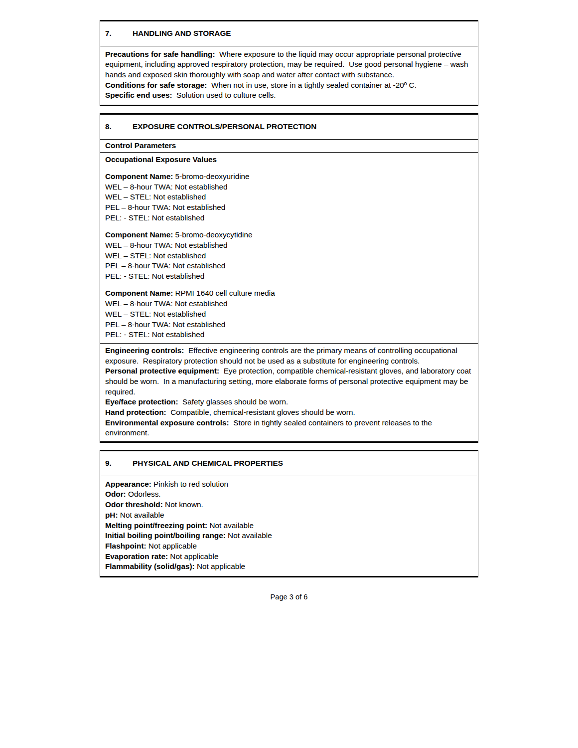7. HANDLING AND STORAGE
Precautions for safe handling: Where exposure to the liquid may occur appropriate personal protective equipment, including approved respiratory protection, may be required. Use good personal hygiene – wash hands and exposed skin thoroughly with soap and water after contact with substance.
Conditions for safe storage: When not in use, store in a tightly sealed container at -20º C.
Specific end uses: Solution used to culture cells.
8. EXPOSURE CONTROLS/PERSONAL PROTECTION
Control Parameters
Occupational Exposure Values
Component Name: 5-bromo-deoxyuridine
WEL – 8-hour TWA: Not established
WEL – STEL: Not established
PEL – 8-hour TWA: Not established
PEL: - STEL: Not established
Component Name: 5-bromo-deoxycytidine
WEL – 8-hour TWA: Not established
WEL – STEL: Not established
PEL – 8-hour TWA: Not established
PEL: - STEL: Not established
Component Name: RPMI 1640 cell culture media
WEL – 8-hour TWA: Not established
WEL – STEL: Not established
PEL – 8-hour TWA: Not established
PEL: - STEL: Not established
Engineering controls: Effective engineering controls are the primary means of controlling occupational exposure. Respiratory protection should not be used as a substitute for engineering controls.
Personal protective equipment: Eye protection, compatible chemical-resistant gloves, and laboratory coat should be worn. In a manufacturing setting, more elaborate forms of personal protective equipment may be required.
Eye/face protection: Safety glasses should be worn.
Hand protection: Compatible, chemical-resistant gloves should be worn.
Environmental exposure controls: Store in tightly sealed containers to prevent releases to the environment.
9. PHYSICAL AND CHEMICAL PROPERTIES
Appearance: Pinkish to red solution
Odor: Odorless.
Odor threshold: Not known.
pH: Not available
Melting point/freezing point: Not available
Initial boiling point/boiling range: Not available
Flashpoint: Not applicable
Evaporation rate: Not applicable
Flammability (solid/gas): Not applicable
Page 3 of 6